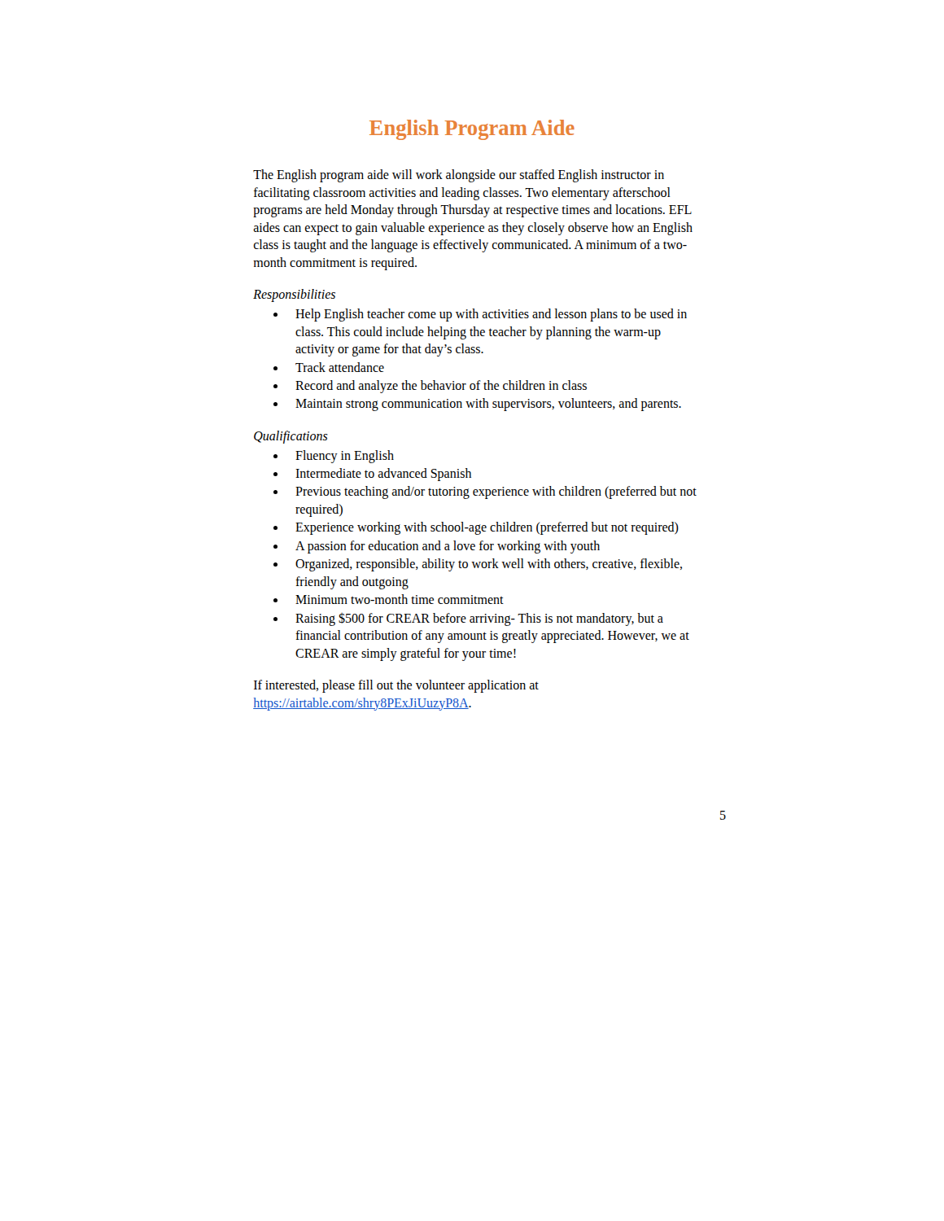English Program Aide
The English program aide will work alongside our staffed English instructor in facilitating classroom activities and leading classes. Two elementary afterschool programs are held Monday through Thursday at respective times and locations. EFL aides can expect to gain valuable experience as they closely observe how an English class is taught and the language is effectively communicated. A minimum of a two-month commitment is required.
Responsibilities
Help English teacher come up with activities and lesson plans to be used in class. This could include helping the teacher by planning the warm-up activity or game for that day’s class.
Track attendance
Record and analyze the behavior of the children in class
Maintain strong communication with supervisors, volunteers, and parents.
Qualifications
Fluency in English
Intermediate to advanced Spanish
Previous teaching and/or tutoring experience with children (preferred but not required)
Experience working with school-age children (preferred but not required)
A passion for education and a love for working with youth
Organized, responsible, ability to work well with others, creative, flexible, friendly and outgoing
Minimum two-month time commitment
Raising $500 for CREAR before arriving- This is not mandatory, but a financial contribution of any amount is greatly appreciated. However, we at CREAR are simply grateful for your time!
If interested, please fill out the volunteer application at
https://airtable.com/shry8PExJiUuzyP8A.
5